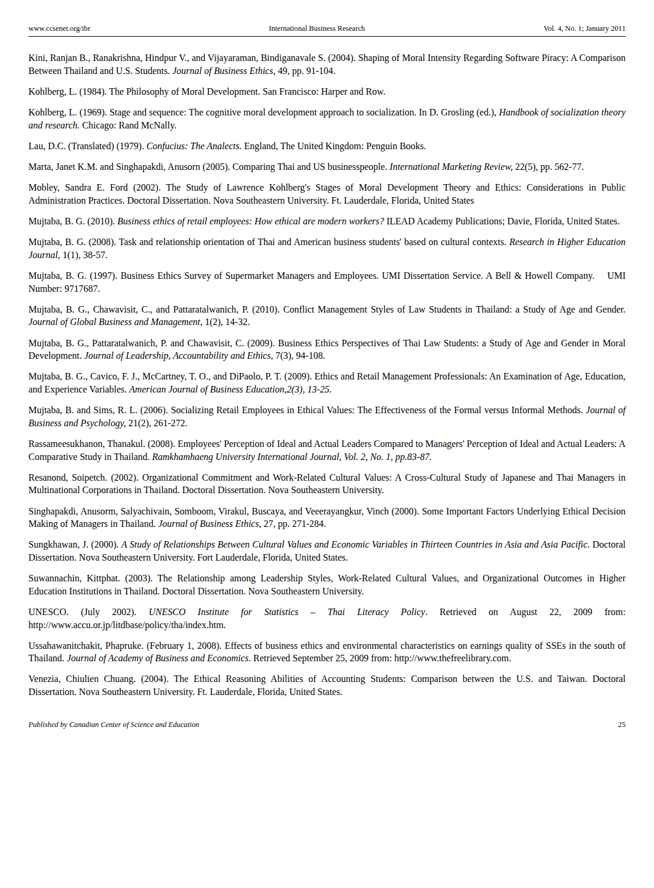www.ccsenet.org/ibr
International Business Research
Vol. 4, No. 1; January 2011
Kini, Ranjan B., Ranakrishna, Hindpur V., and Vijayaraman, Bindiganavale S. (2004). Shaping of Moral Intensity Regarding Software Piracy: A Comparison Between Thailand and U.S. Students. Journal of Business Ethics, 49, pp. 91-104.
Kohlberg, L. (1984). The Philosophy of Moral Development. San Francisco: Harper and Row.
Kohlberg, L. (1969). Stage and sequence: The cognitive moral development approach to socialization. In D. Grosling (ed.), Handbook of socialization theory and research. Chicago: Rand McNally.
Lau, D.C. (Translated) (1979). Confucius: The Analects. England, The United Kingdom: Penguin Books.
Marta, Janet K.M. and Singhapakdi, Anusorn (2005). Comparing Thai and US businesspeople. International Marketing Review, 22(5), pp. 562-77.
Mobley, Sandra E. Ford (2002). The Study of Lawrence Kohlberg's Stages of Moral Development Theory and Ethics: Considerations in Public Administration Practices. Doctoral Dissertation. Nova Southeastern University. Ft. Lauderdale, Florida, United States
Mujtaba, B. G. (2010). Business ethics of retail employees: How ethical are modern workers? ILEAD Academy Publications; Davie, Florida, United States.
Mujtaba, B. G. (2008). Task and relationship orientation of Thai and American business students' based on cultural contexts. Research in Higher Education Journal, 1(1), 38-57.
Mujtaba, B. G. (1997). Business Ethics Survey of Supermarket Managers and Employees. UMI Dissertation Service. A Bell & Howell Company. UMI Number: 9717687.
Mujtaba, B. G., Chawavisit, C., and Pattaratalwanich, P. (2010). Conflict Management Styles of Law Students in Thailand: a Study of Age and Gender. Journal of Global Business and Management, 1(2), 14-32.
Mujtaba, B. G., Pattaratalwanich, P. and Chawavisit, C. (2009). Business Ethics Perspectives of Thai Law Students: a Study of Age and Gender in Moral Development. Journal of Leadership, Accountability and Ethics, 7(3), 94-108.
Mujtaba, B. G., Cavico, F. J., McCartney, T. O., and DiPaolo, P. T. (2009). Ethics and Retail Management Professionals: An Examination of Age, Education, and Experience Variables. American Journal of Business Education,2(3), 13-25.
Mujtaba, B. and Sims, R. L. (2006). Socializing Retail Employees in Ethical Values: The Effectiveness of the Formal versus Informal Methods. Journal of Business and Psychology, 21(2), 261-272.
Rassameesukhanon, Thanakul. (2008). Employees' Perception of Ideal and Actual Leaders Compared to Managers' Perception of Ideal and Actual Leaders: A Comparative Study in Thailand. Ramkhamhaeng University International Journal, Vol. 2, No. 1, pp.83-87.
Resanond, Soipetch. (2002). Organizational Commitment and Work-Related Cultural Values: A Cross-Cultural Study of Japanese and Thai Managers in Multinational Corporations in Thailand. Doctoral Dissertation. Nova Southeastern University.
Singhapakdi, Anusorm, Salyachivain, Somboom, Virakul, Buscaya, and Veeerayangkur, Vinch (2000). Some Important Factors Underlying Ethical Decision Making of Managers in Thailand. Journal of Business Ethics, 27, pp. 271-284.
Sungkhawan, J. (2000). A Study of Relationships Between Cultural Values and Economic Variables in Thirteen Countries in Asia and Asia Pacific. Doctoral Dissertation. Nova Southeastern University. Fort Lauderdale, Florida, United States.
Suwannachin, Kittphat. (2003). The Relationship among Leadership Styles, Work-Related Cultural Values, and Organizational Outcomes in Higher Education Institutions in Thailand. Doctoral Dissertation. Nova Southeastern University.
UNESCO. (July 2002). UNESCO Institute for Statistics – Thai Literacy Policy. Retrieved on August 22, 2009 from: http://www.accu.or.jp/litdbase/policy/tha/index.htm.
Ussahawanitchakit, Phapruke. (February 1, 2008). Effects of business ethics and environmental characteristics on earnings quality of SSEs in the south of Thailand. Journal of Academy of Business and Economics. Retrieved September 25, 2009 from: http://www.thefreelibrary.com.
Venezia, Chiulien Chuang. (2004). The Ethical Reasoning Abilities of Accounting Students: Comparison between the U.S. and Taiwan. Doctoral Dissertation. Nova Southeastern University. Ft. Lauderdale, Florida, United States.
Published by Canadian Center of Science and Education
25